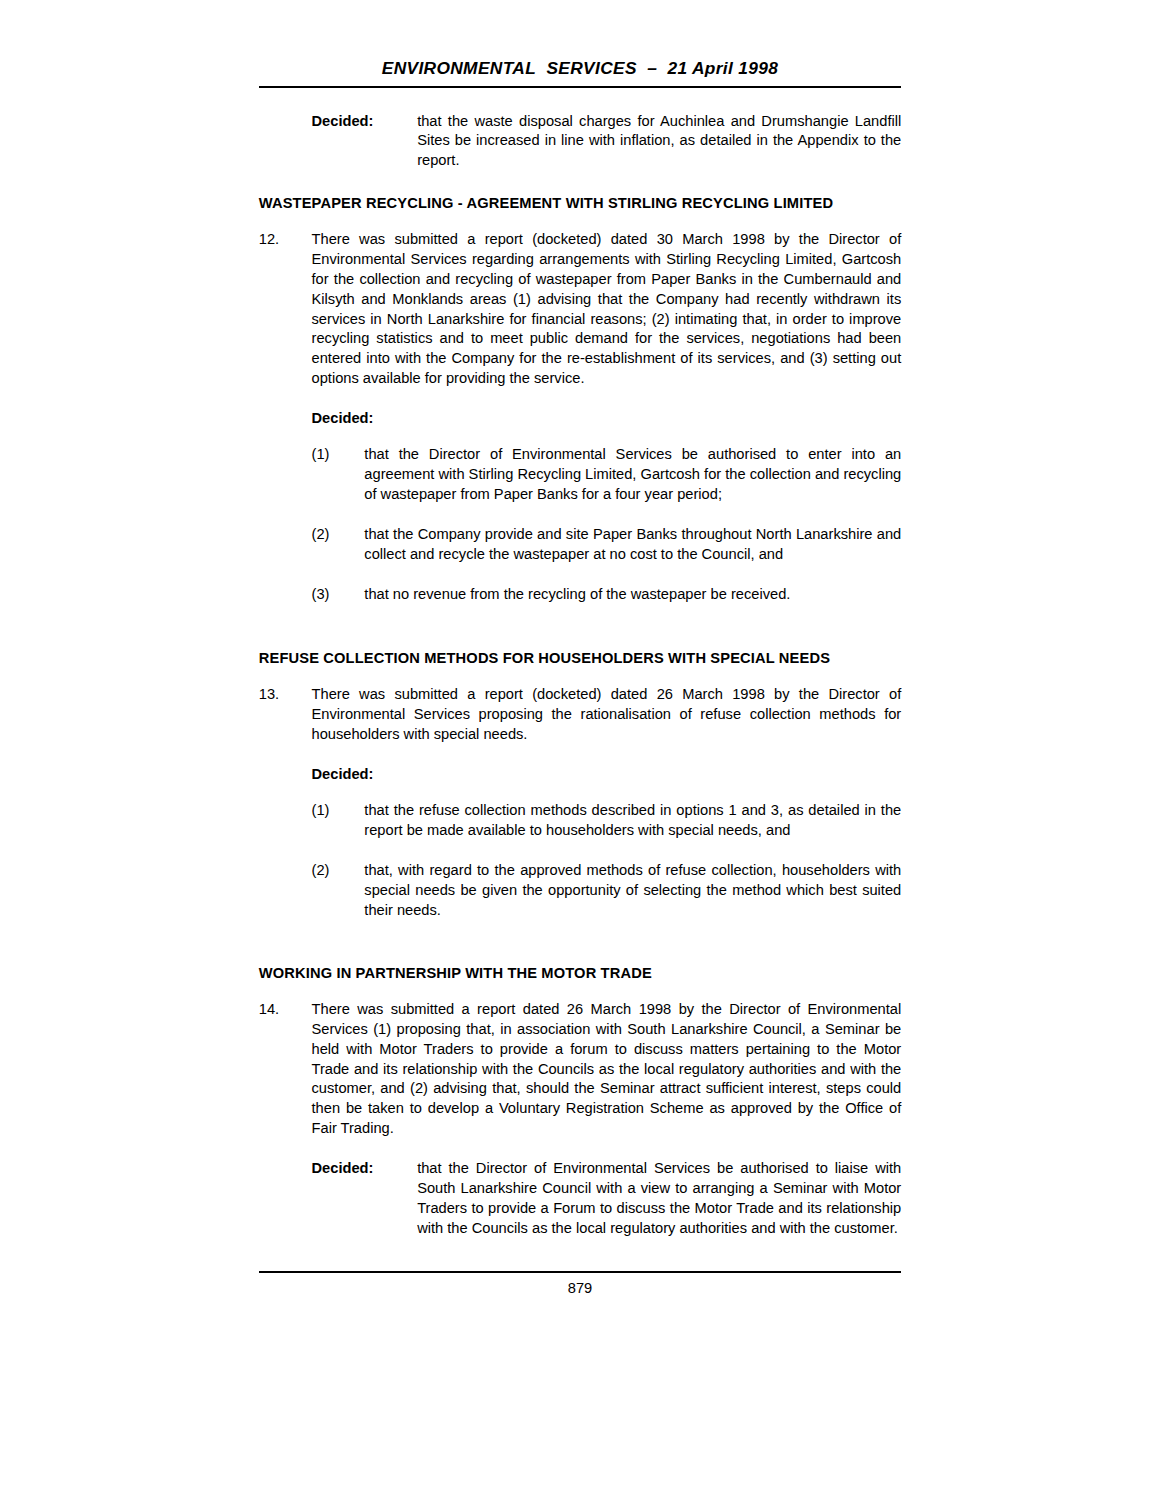ENVIRONMENTAL SERVICES – 21 April 1998
Decided:
that the waste disposal charges for Auchinlea and Drumshangie Landfill Sites be increased in line with inflation, as detailed in the Appendix to the report.
Wastepaper Recycling - Agreement with Stirling Recycling Limited
12.
There was submitted a report (docketed) dated 30 March 1998 by the Director of Environmental Services regarding arrangements with Stirling Recycling Limited, Gartcosh for the collection and recycling of wastepaper from Paper Banks in the Cumbernauld and Kilsyth and Monklands areas (1) advising that the Company had recently withdrawn its services in North Lanarkshire for financial reasons; (2) intimating that, in order to improve recycling statistics and to meet public demand for the services, negotiations had been entered into with the Company for the re-establishment of its services, and (3) setting out options available for providing the service.
Decided:
(1) that the Director of Environmental Services be authorised to enter into an agreement with Stirling Recycling Limited, Gartcosh for the collection and recycling of wastepaper from Paper Banks for a four year period;
(2) that the Company provide and site Paper Banks throughout North Lanarkshire and collect and recycle the wastepaper at no cost to the Council, and
(3) that no revenue from the recycling of the wastepaper be received.
Refuse Collection Methods for Householders with Special Needs
13.
There was submitted a report (docketed) dated 26 March 1998 by the Director of Environmental Services proposing the rationalisation of refuse collection methods for householders with special needs.
Decided:
(1) that the refuse collection methods described in options 1 and 3, as detailed in the report be made available to householders with special needs, and
(2) that, with regard to the approved methods of refuse collection, householders with special needs be given the opportunity of selecting the method which best suited their needs.
Working in Partnership with the Motor Trade
14.
There was submitted a report dated 26 March 1998 by the Director of Environmental Services (1) proposing that, in association with South Lanarkshire Council, a Seminar be held with Motor Traders to provide a forum to discuss matters pertaining to the Motor Trade and its relationship with the Councils as the local regulatory authorities and with the customer, and (2) advising that, should the Seminar attract sufficient interest, steps could then be taken to develop a Voluntary Registration Scheme as approved by the Office of Fair Trading.
Decided:
that the Director of Environmental Services be authorised to liaise with South Lanarkshire Council with a view to arranging a Seminar with Motor Traders to provide a Forum to discuss the Motor Trade and its relationship with the Councils as the local regulatory authorities and with the customer.
879